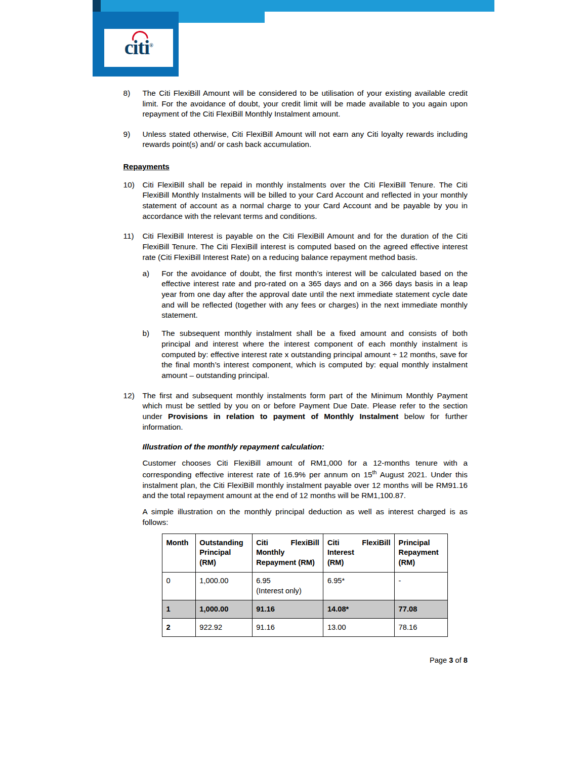citi®
8) The Citi FlexiBill Amount will be considered to be utilisation of your existing available credit limit. For the avoidance of doubt, your credit limit will be made available to you again upon repayment of the Citi FlexiBill Monthly Instalment amount.
9) Unless stated otherwise, Citi FlexiBill Amount will not earn any Citi loyalty rewards including rewards point(s) and/ or cash back accumulation.
Repayments
10) Citi FlexiBill shall be repaid in monthly instalments over the Citi FlexiBill Tenure. The Citi FlexiBill Monthly Instalments will be billed to your Card Account and reflected in your monthly statement of account as a normal charge to your Card Account and be payable by you in accordance with the relevant terms and conditions.
11) Citi FlexiBill Interest is payable on the Citi FlexiBill Amount and for the duration of the Citi FlexiBill Tenure. The Citi FlexiBill interest is computed based on the agreed effective interest rate (Citi FlexiBill Interest Rate) on a reducing balance repayment method basis.
a) For the avoidance of doubt, the first month’s interest will be calculated based on the effective interest rate and pro-rated on a 365 days and on a 366 days basis in a leap year from one day after the approval date until the next immediate statement cycle date and will be reflected (together with any fees or charges) in the next immediate monthly statement.
b) The subsequent monthly instalment shall be a fixed amount and consists of both principal and interest where the interest component of each monthly instalment is computed by: effective interest rate x outstanding principal amount ÷ 12 months, save for the final month’s interest component, which is computed by: equal monthly instalment amount – outstanding principal.
12) The first and subsequent monthly instalments form part of the Minimum Monthly Payment which must be settled by you on or before Payment Due Date. Please refer to the section under Provisions in relation to payment of Monthly Instalment below for further information.
Illustration of the monthly repayment calculation:
Customer chooses Citi FlexiBill amount of RM1,000 for a 12-months tenure with a corresponding effective interest rate of 16.9% per annum on 15th August 2021. Under this instalment plan, the Citi FlexiBill monthly instalment payable over 12 months will be RM91.16 and the total repayment amount at the end of 12 months will be RM1,100.87.
A simple illustration on the monthly principal deduction as well as interest charged is as follows:
| Month | Outstanding Principal (RM) | Citi FlexiBill Monthly Repayment (RM) | Citi FlexiBill Interest (RM) | Principal Repayment (RM) |
| --- | --- | --- | --- | --- |
| 0 | 1,000.00 | 6.95 (Interest only) | 6.95* | - |
| 1 | 1,000.00 | 91.16 | 14.08* | 77.08 |
| 2 | 922.92 | 91.16 | 13.00 | 78.16 |
Page 3 of 8